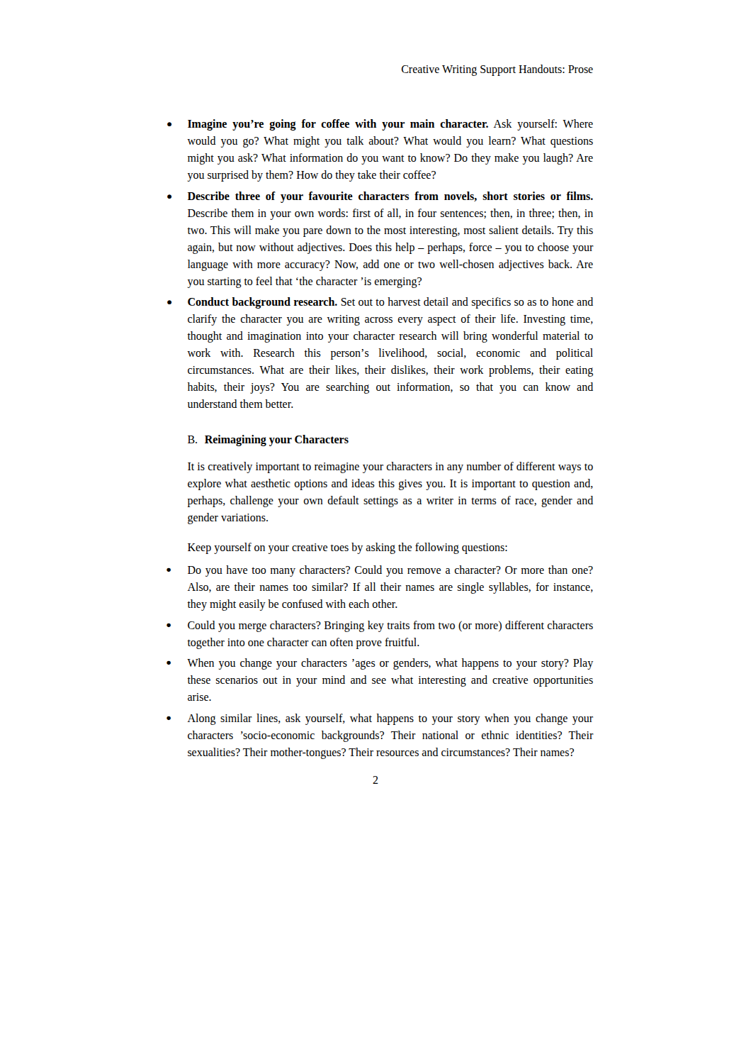Creative Writing Support Handouts: Prose
Imagine youʼre going for coffee with your main character. Ask yourself: Where would you go? What might you talk about? What would you learn? What questions might you ask? What information do you want to know? Do they make you laugh? Are you surprised by them? How do they take their coffee?
Describe three of your favourite characters from novels, short stories or films. Describe them in your own words: first of all, in four sentences; then, in three; then, in two. This will make you pare down to the most interesting, most salient details. Try this again, but now without adjectives. Does this help – perhaps, force – you to choose your language with more accuracy? Now, add one or two well-chosen adjectives back. Are you starting to feel that ‘the character ’is emerging?
Conduct background research. Set out to harvest detail and specifics so as to hone and clarify the character you are writing across every aspect of their life. Investing time, thought and imagination into your character research will bring wonderful material to work with. Research this personʼs livelihood, social, economic and political circumstances. What are their likes, their dislikes, their work problems, their eating habits, their joys? You are searching out information, so that you can know and understand them better.
B. Reimagining your Characters
It is creatively important to reimagine your characters in any number of different ways to explore what aesthetic options and ideas this gives you. It is important to question and, perhaps, challenge your own default settings as a writer in terms of race, gender and gender variations.
Keep yourself on your creative toes by asking the following questions:
Do you have too many characters? Could you remove a character? Or more than one? Also, are their names too similar? If all their names are single syllables, for instance, they might easily be confused with each other.
Could you merge characters? Bringing key traits from two (or more) different characters together into one character can often prove fruitful.
When you change your characters ’ages or genders, what happens to your story? Play these scenarios out in your mind and see what interesting and creative opportunities arise.
Along similar lines, ask yourself, what happens to your story when you change your characters ’socio-economic backgrounds? Their national or ethnic identities? Their sexualities? Their mother-tongues? Their resources and circumstances? Their names?
2